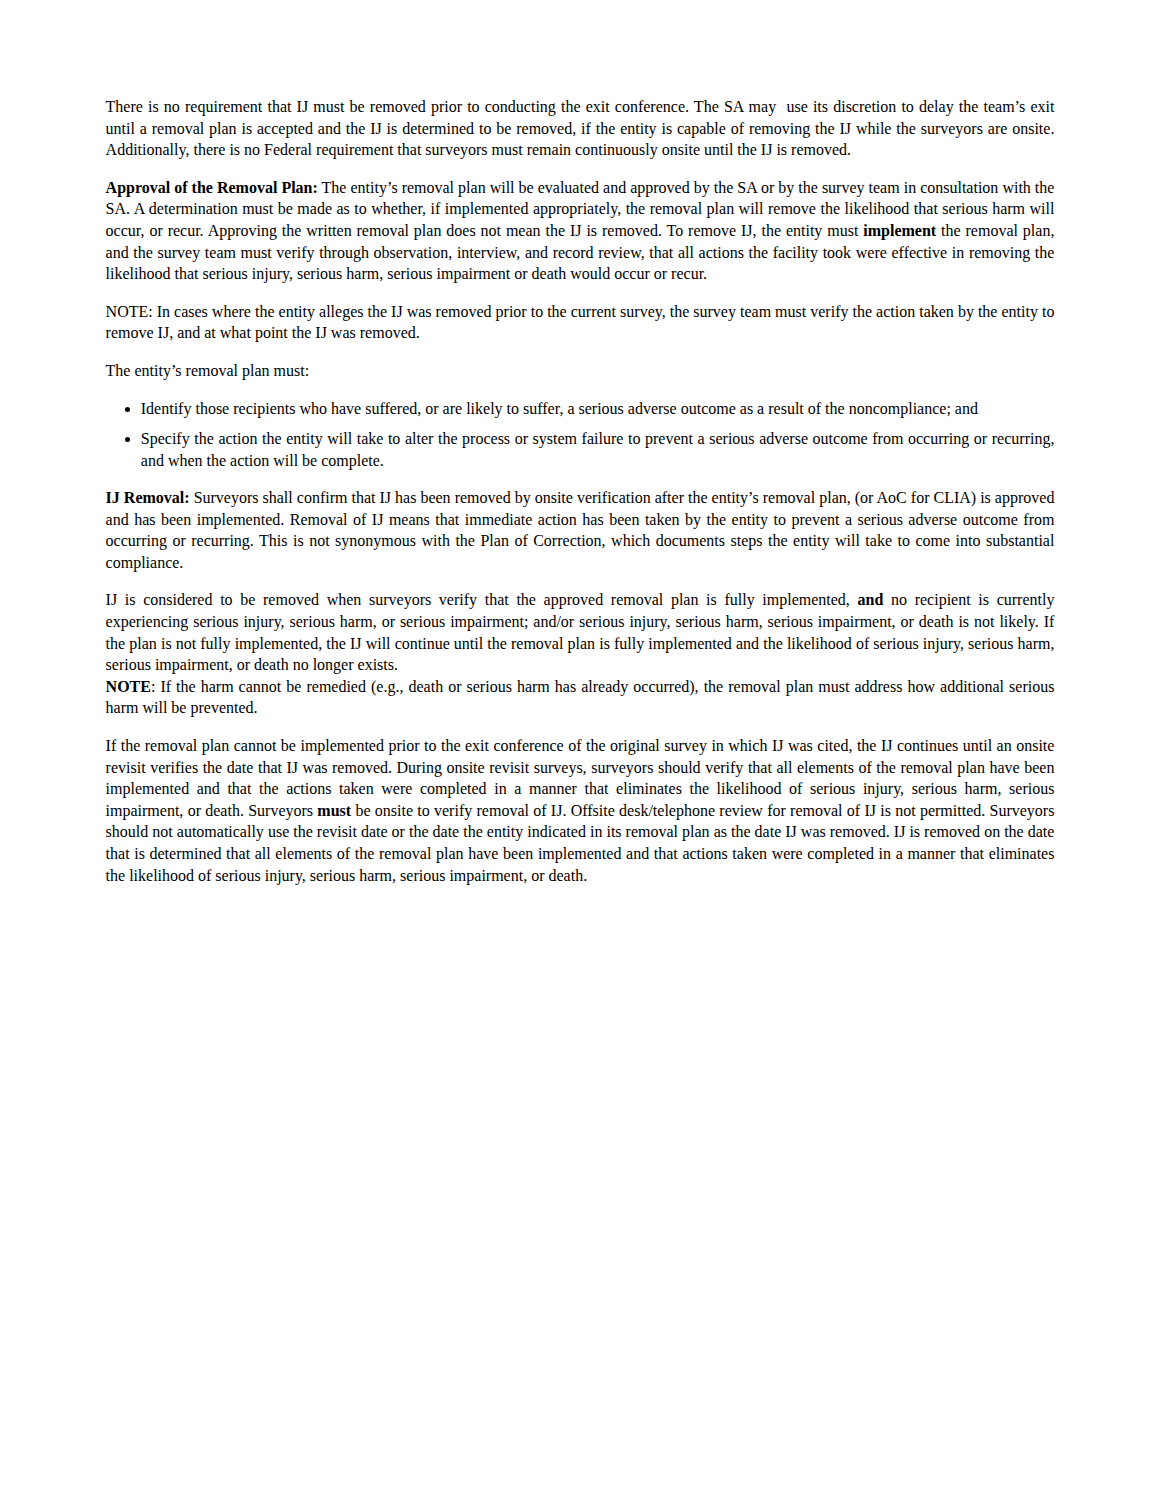There is no requirement that IJ must be removed prior to conducting the exit conference. The SA may use its discretion to delay the team’s exit until a removal plan is accepted and the IJ is determined to be removed, if the entity is capable of removing the IJ while the surveyors are onsite. Additionally, there is no Federal requirement that surveyors must remain continuously onsite until the IJ is removed.
Approval of the Removal Plan: The entity’s removal plan will be evaluated and approved by the SA or by the survey team in consultation with the SA. A determination must be made as to whether, if implemented appropriately, the removal plan will remove the likelihood that serious harm will occur, or recur. Approving the written removal plan does not mean the IJ is removed. To remove IJ, the entity must implement the removal plan, and the survey team must verify through observation, interview, and record review, that all actions the facility took were effective in removing the likelihood that serious injury, serious harm, serious impairment or death would occur or recur.
NOTE: In cases where the entity alleges the IJ was removed prior to the current survey, the survey team must verify the action taken by the entity to remove IJ, and at what point the IJ was removed.
The entity’s removal plan must:
Identify those recipients who have suffered, or are likely to suffer, a serious adverse outcome as a result of the noncompliance; and
Specify the action the entity will take to alter the process or system failure to prevent a serious adverse outcome from occurring or recurring, and when the action will be complete.
IJ Removal: Surveyors shall confirm that IJ has been removed by onsite verification after the entity’s removal plan, (or AoC for CLIA) is approved and has been implemented. Removal of IJ means that immediate action has been taken by the entity to prevent a serious adverse outcome from occurring or recurring. This is not synonymous with the Plan of Correction, which documents steps the entity will take to come into substantial compliance.
IJ is considered to be removed when surveyors verify that the approved removal plan is fully implemented, and no recipient is currently experiencing serious injury, serious harm, or serious impairment; and/or serious injury, serious harm, serious impairment, or death is not likely. If the plan is not fully implemented, the IJ will continue until the removal plan is fully implemented and the likelihood of serious injury, serious harm, serious impairment, or death no longer exists.
NOTE: If the harm cannot be remedied (e.g., death or serious harm has already occurred), the removal plan must address how additional serious harm will be prevented.
If the removal plan cannot be implemented prior to the exit conference of the original survey in which IJ was cited, the IJ continues until an onsite revisit verifies the date that IJ was removed. During onsite revisit surveys, surveyors should verify that all elements of the removal plan have been implemented and that the actions taken were completed in a manner that eliminates the likelihood of serious injury, serious harm, serious impairment, or death. Surveyors must be onsite to verify removal of IJ. Offsite desk/telephone review for removal of IJ is not permitted. Surveyors should not automatically use the revisit date or the date the entity indicated in its removal plan as the date IJ was removed. IJ is removed on the date that is determined that all elements of the removal plan have been implemented and that actions taken were completed in a manner that eliminates the likelihood of serious injury, serious harm, serious impairment, or death.